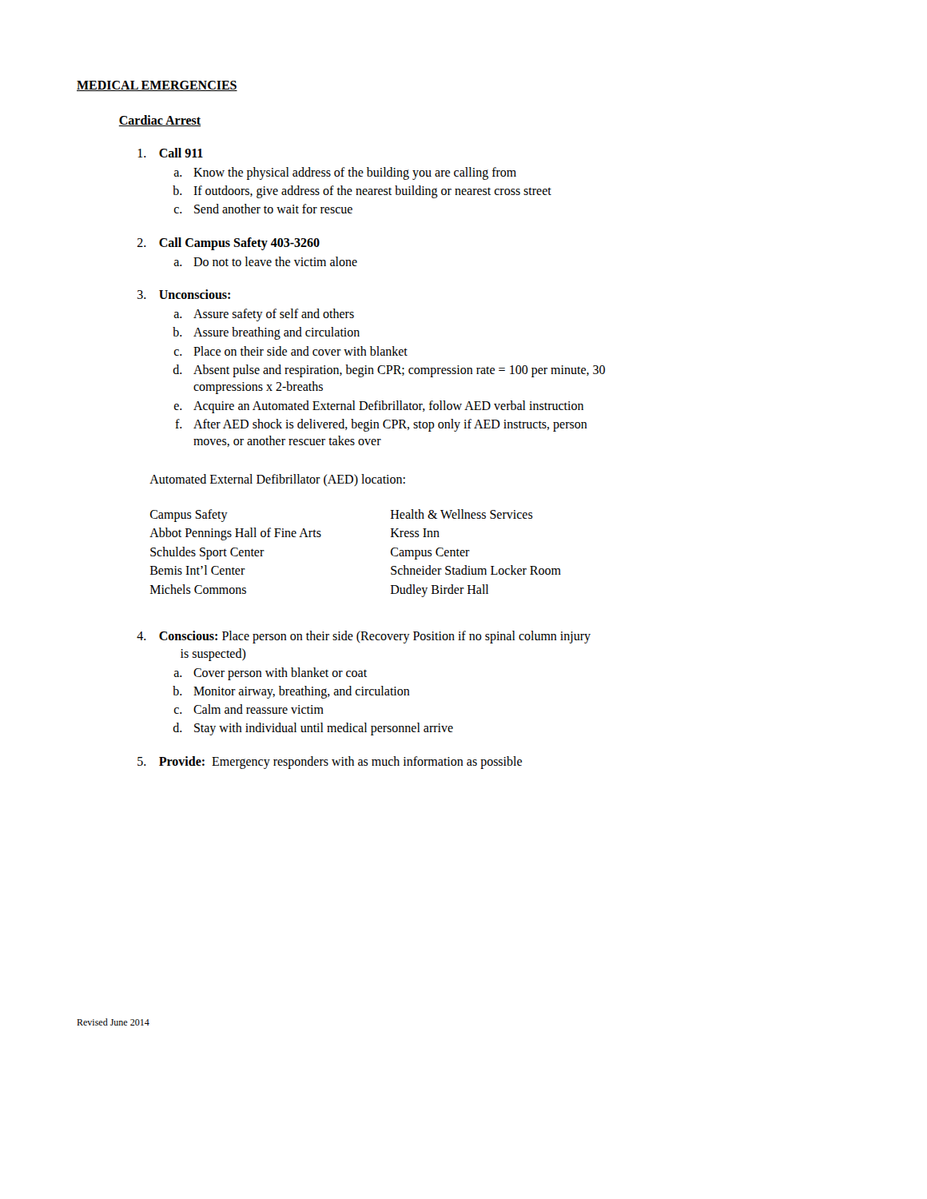MEDICAL EMERGENCIES
Cardiac Arrest
Call 911
Know the physical address of the building you are calling from
If outdoors, give address of the nearest building or nearest cross street
Send another to wait for rescue
Call Campus Safety 403-3260
Do not to leave the victim alone
Unconscious:
Assure safety of self and others
Assure breathing and circulation
Place on their side and cover with blanket
Absent pulse and respiration, begin CPR; compression rate = 100 per minute, 30 compressions x 2-breaths
Acquire an Automated External Defibrillator, follow AED verbal instruction
After AED shock is delivered, begin CPR, stop only if AED instructs, person moves, or another rescuer takes over
Automated External Defibrillator (AED) location:
| Campus Safety | Health & Wellness Services |
| Abbot Pennings Hall of Fine Arts | Kress Inn |
| Schuldes Sport Center | Campus Center |
| Bemis Int’l Center | Schneider Stadium Locker Room |
| Michels Commons | Dudley Birder Hall |
Conscious: Place person on their side (Recovery Position if no spinal column injury is suspected)
Cover person with blanket or coat
Monitor airway, breathing, and circulation
Calm and reassure victim
Stay with individual until medical personnel arrive
Provide: Emergency responders with as much information as possible
Revised June 2014